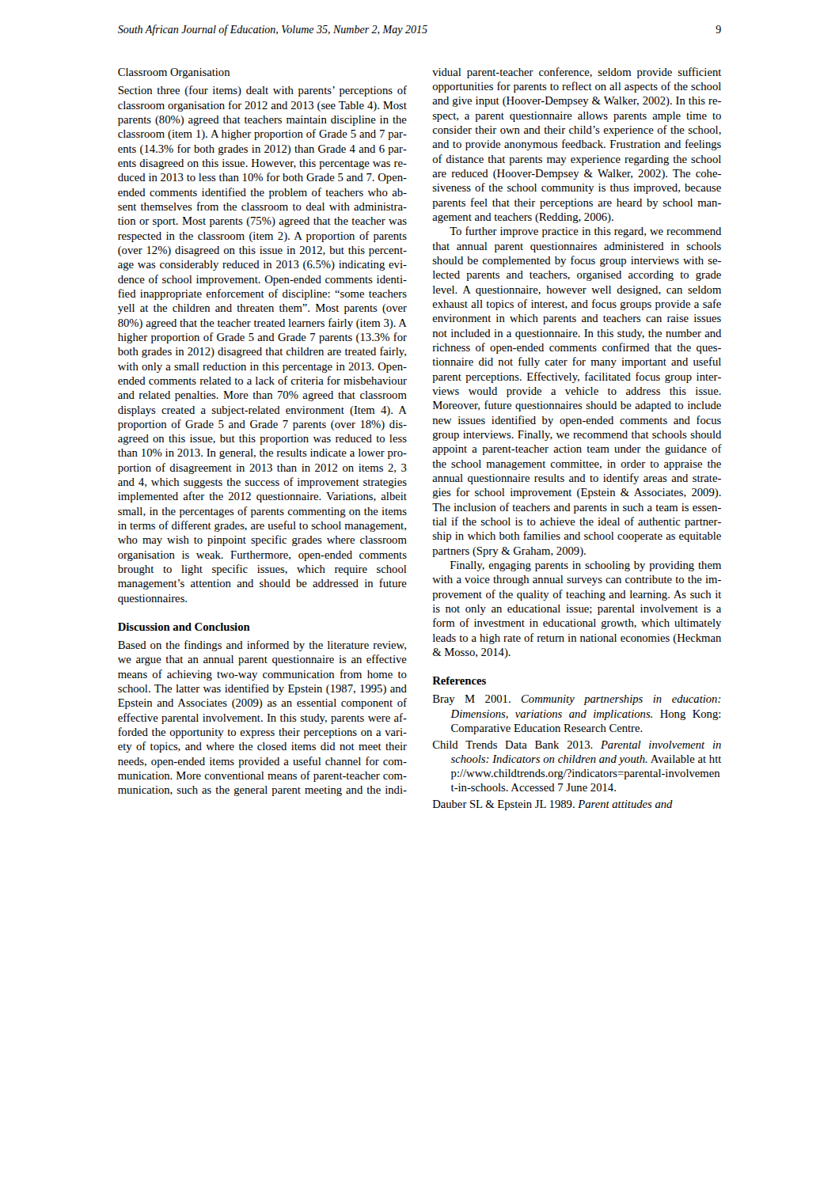South African Journal of Education, Volume 35, Number 2, May 2015 9
Classroom Organisation
Section three (four items) dealt with parents’ perceptions of classroom organisation for 2012 and 2013 (see Table 4). Most parents (80%) agreed that teachers maintain discipline in the classroom (item 1). A higher proportion of Grade 5 and 7 parents (14.3% for both grades in 2012) than Grade 4 and 6 parents disagreed on this issue. However, this percentage was reduced in 2013 to less than 10% for both Grade 5 and 7. Open-ended comments identified the problem of teachers who absent themselves from the classroom to deal with administration or sport. Most parents (75%) agreed that the teacher was respected in the classroom (item 2). A proportion of parents (over 12%) disagreed on this issue in 2012, but this percentage was considerably reduced in 2013 (6.5%) indicating evidence of school improvement. Open-ended comments identified inappropriate enforcement of discipline: “some teachers yell at the children and threaten them”. Most parents (over 80%) agreed that the teacher treated learners fairly (item 3). A higher proportion of Grade 5 and Grade 7 parents (13.3% for both grades in 2012) disagreed that children are treated fairly, with only a small reduction in this percentage in 2013. Open-ended comments related to a lack of criteria for misbehaviour and related penalties. More than 70% agreed that classroom displays created a subject-related environment (Item 4). A proportion of Grade 5 and Grade 7 parents (over 18%) disagreed on this issue, but this proportion was reduced to less than 10% in 2013. In general, the results indicate a lower proportion of disagreement in 2013 than in 2012 on items 2, 3 and 4, which suggests the success of improvement strategies implemented after the 2012 questionnaire. Variations, albeit small, in the percentages of parents commenting on the items in terms of different grades, are useful to school management, who may wish to pinpoint specific grades where classroom organisation is weak. Furthermore, open-ended comments brought to light specific issues, which require school management’s attention and should be addressed in future questionnaires.
Discussion and Conclusion
Based on the findings and informed by the literature review, we argue that an annual parent questionnaire is an effective means of achieving two-way communication from home to school. The latter was identified by Epstein (1987, 1995) and Epstein and Associates (2009) as an essential component of effective parental involvement. In this study, parents were afforded the opportunity to express their perceptions on a variety of topics, and where the closed items did not meet their needs, open-ended items provided a useful channel for communication. More conventional means of parent-teacher communication, such as the general parent meeting and the individual parent-teacher conference, seldom provide sufficient opportunities for parents to reflect on all aspects of the school and give input (Hoover-Dempsey & Walker, 2002). In this respect, a parent questionnaire allows parents ample time to consider their own and their child’s experience of the school, and to provide anonymous feedback. Frustration and feelings of distance that parents may experience regarding the school are reduced (Hoover-Dempsey & Walker, 2002). The cohesiveness of the school community is thus improved, because parents feel that their perceptions are heard by school management and teachers (Redding, 2006).
To further improve practice in this regard, we recommend that annual parent questionnaires administered in schools should be complemented by focus group interviews with selected parents and teachers, organised according to grade level. A questionnaire, however well designed, can seldom exhaust all topics of interest, and focus groups provide a safe environment in which parents and teachers can raise issues not included in a questionnaire. In this study, the number and richness of open-ended comments confirmed that the questionnaire did not fully cater for many important and useful parent perceptions. Effectively, facilitated focus group interviews would provide a vehicle to address this issue. Moreover, future questionnaires should be adapted to include new issues identified by open-ended comments and focus group interviews. Finally, we recommend that schools should appoint a parent-teacher action team under the guidance of the school management committee, in order to appraise the annual questionnaire results and to identify areas and strategies for school improvement (Epstein & Associates, 2009). The inclusion of teachers and parents in such a team is essential if the school is to achieve the ideal of authentic partnership in which both families and school cooperate as equitable partners (Spry & Graham, 2009).
Finally, engaging parents in schooling by providing them with a voice through annual surveys can contribute to the improvement of the quality of teaching and learning. As such it is not only an educational issue; parental involvement is a form of investment in educational growth, which ultimately leads to a high rate of return in national economies (Heckman & Mosso, 2014).
References
Bray M 2001. Community partnerships in education: Dimensions, variations and implications. Hong Kong: Comparative Education Research Centre.
Child Trends Data Bank 2013. Parental involvement in schools: Indicators on children and youth. Available at http://www.childtrends.org/?indicators=parental-involvement-in-schools. Accessed 7 June 2014.
Dauber SL & Epstein JL 1989. Parent attitudes and